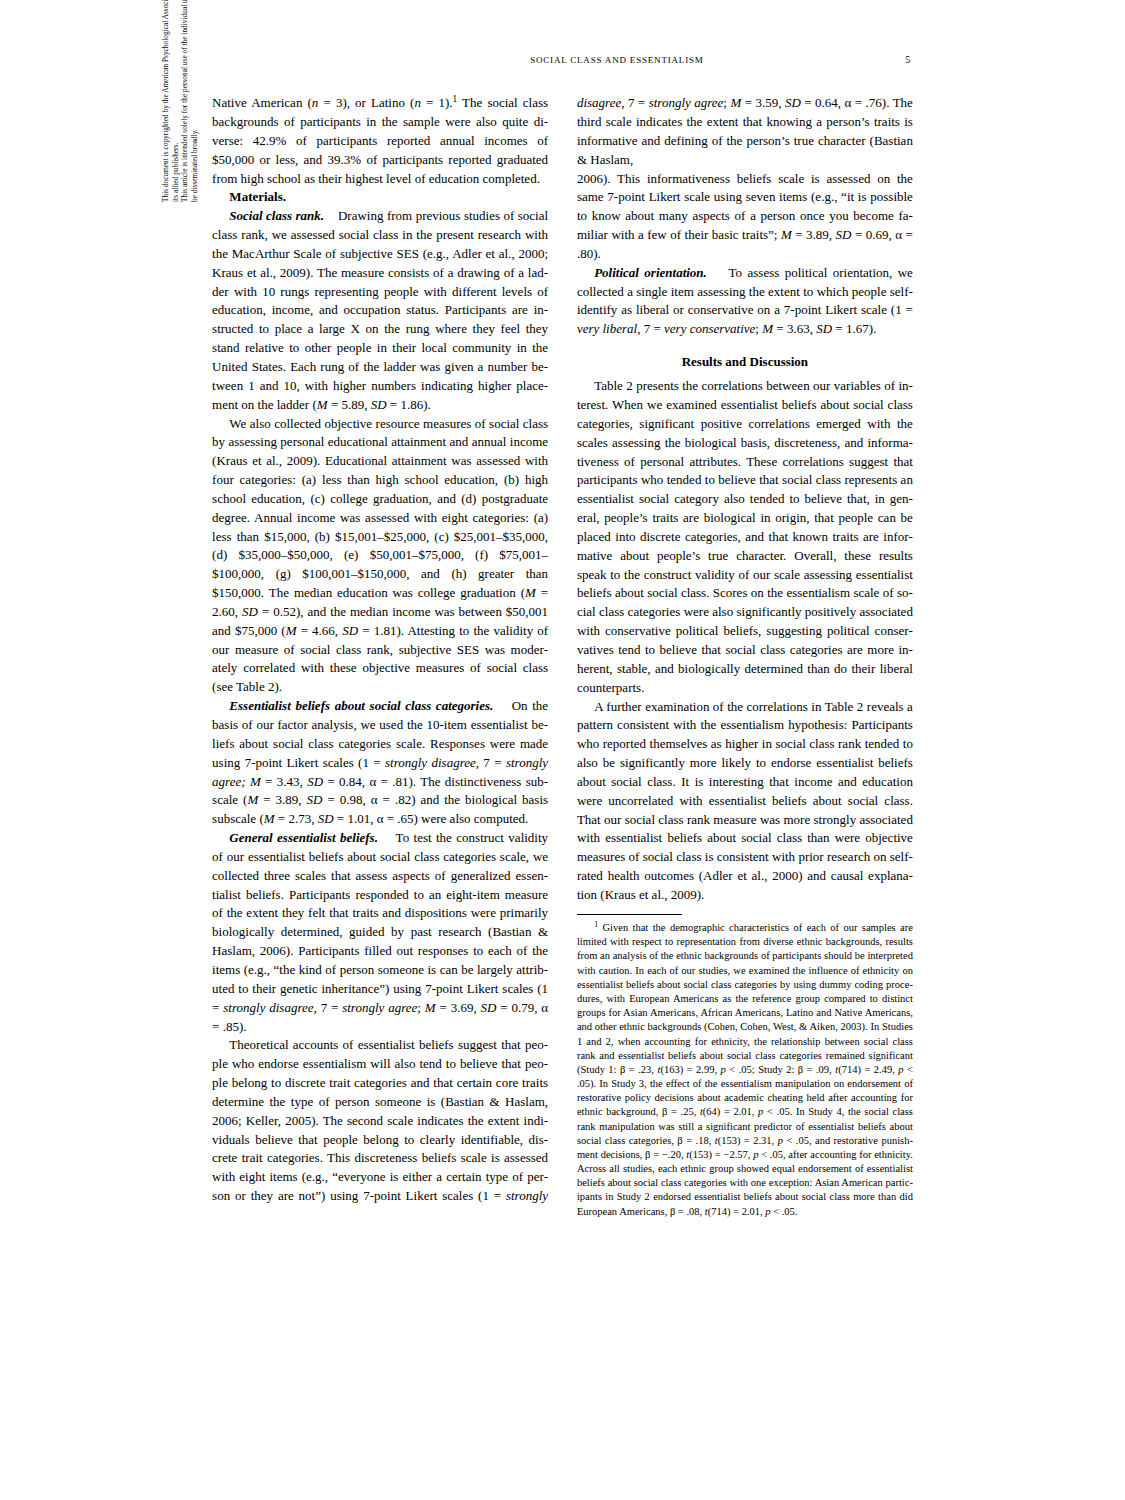This document is copyrighted by the American Psychological Association or one of its allied publishers.
This article is intended solely for the personal use of the individual user and is not to be disseminated broadly.
SOCIAL CLASS AND ESSENTIALISM 5
Native American (n = 3), or Latino (n = 1).1 The social class backgrounds of participants in the sample were also quite diverse: 42.9% of participants reported annual incomes of $50,000 or less, and 39.3% of participants reported graduated from high school as their highest level of education completed.
Materials.
Social class rank. Drawing from previous studies of social class rank, we assessed social class in the present research with the MacArthur Scale of subjective SES (e.g., Adler et al., 2000; Kraus et al., 2009). The measure consists of a drawing of a ladder with 10 rungs representing people with different levels of education, income, and occupation status. Participants are instructed to place a large X on the rung where they feel they stand relative to other people in their local community in the United States. Each rung of the ladder was given a number between 1 and 10, with higher numbers indicating higher placement on the ladder (M = 5.89, SD = 1.86).
We also collected objective resource measures of social class by assessing personal educational attainment and annual income (Kraus et al., 2009). Educational attainment was assessed with four categories: (a) less than high school education, (b) high school education, (c) college graduation, and (d) postgraduate degree. Annual income was assessed with eight categories: (a) less than $15,000, (b) $15,001–$25,000, (c) $25,001–$35,000, (d) $35,000–$50,000, (e) $50,001–$75,000, (f) $75,001–$100,000, (g) $100,001–$150,000, and (h) greater than $150,000. The median education was college graduation (M = 2.60, SD = 0.52), and the median income was between $50,001 and $75,000 (M = 4.66, SD = 1.81). Attesting to the validity of our measure of social class rank, subjective SES was moderately correlated with these objective measures of social class (see Table 2).
Essentialist beliefs about social class categories. On the basis of our factor analysis, we used the 10-item essentialist beliefs about social class categories scale. Responses were made using 7-point Likert scales (1 = strongly disagree, 7 = strongly agree; M = 3.43, SD = 0.84, α = .81). The distinctiveness subscale (M = 3.89, SD = 0.98, α = .82) and the biological basis subscale (M = 2.73, SD = 1.01, α = .65) were also computed.
General essentialist beliefs. To test the construct validity of our essentialist beliefs about social class categories scale, we collected three scales that assess aspects of generalized essentialist beliefs. Participants responded to an eight-item measure of the extent they felt that traits and dispositions were primarily biologically determined, guided by past research (Bastian & Haslam, 2006). Participants filled out responses to each of the items (e.g., “the kind of person someone is can be largely attributed to their genetic inheritance”) using 7-point Likert scales (1 = strongly disagree, 7 = strongly agree; M = 3.69, SD = 0.79, α = .85).
Theoretical accounts of essentialist beliefs suggest that people who endorse essentialism will also tend to believe that people belong to discrete trait categories and that certain core traits determine the type of person someone is (Bastian & Haslam, 2006; Keller, 2005). The second scale indicates the extent individuals believe that people belong to clearly identifiable, discrete trait categories. This discreteness beliefs scale is assessed with eight items (e.g., “everyone is either a certain type of person or they are not”) using 7-point Likert scales (1 = strongly disagree, 7 = strongly agree; M = 3.59, SD = 0.64, α = .76). The third scale indicates the extent that knowing a person’s traits is informative and defining of the person’s true character (Bastian & Haslam,
2006). This informativeness beliefs scale is assessed on the same 7-point Likert scale using seven items (e.g., “it is possible to know about many aspects of a person once you become familiar with a few of their basic traits”; M = 3.89, SD = 0.69, α = .80).
Political orientation. To assess political orientation, we collected a single item assessing the extent to which people self-identify as liberal or conservative on a 7-point Likert scale (1 = very liberal, 7 = very conservative; M = 3.63, SD = 1.67).
Results and Discussion
Table 2 presents the correlations between our variables of interest. When we examined essentialist beliefs about social class categories, significant positive correlations emerged with the scales assessing the biological basis, discreteness, and informativeness of personal attributes. These correlations suggest that participants who tended to believe that social class represents an essentialist social category also tended to believe that, in general, people’s traits are biological in origin, that people can be placed into discrete categories, and that known traits are informative about people’s true character. Overall, these results speak to the construct validity of our scale assessing essentialist beliefs about social class. Scores on the essentialism scale of social class categories were also significantly positively associated with conservative political beliefs, suggesting political conservatives tend to believe that social class categories are more inherent, stable, and biologically determined than do their liberal counterparts.
A further examination of the correlations in Table 2 reveals a pattern consistent with the essentialism hypothesis: Participants who reported themselves as higher in social class rank tended to also be significantly more likely to endorse essentialist beliefs about social class. It is interesting that income and education were uncorrelated with essentialist beliefs about social class. That our social class rank measure was more strongly associated with essentialist beliefs about social class than were objective measures of social class is consistent with prior research on self-rated health outcomes (Adler et al., 2000) and causal explanation (Kraus et al., 2009).
1 Given that the demographic characteristics of each of our samples are limited with respect to representation from diverse ethnic backgrounds, results from an analysis of the ethnic backgrounds of participants should be interpreted with caution. In each of our studies, we examined the influence of ethnicity on essentialist beliefs about social class categories by using dummy coding procedures, with European Americans as the reference group compared to distinct groups for Asian Americans, African Americans, Latino and Native Americans, and other ethnic backgrounds (Cohen, Cohen, West, & Aiken, 2003). In Studies 1 and 2, when accounting for ethnicity, the relationship between social class rank and essentialist beliefs about social class categories remained significant (Study 1: β = .23, t(163) = 2.99, p < .05; Study 2: β = .09, t(714) = 2.49, p < .05). In Study 3, the effect of the essentialism manipulation on endorsement of restorative policy decisions about academic cheating held after accounting for ethnic background, β = .25, t(64) = 2.01, p < .05. In Study 4, the social class rank manipulation was still a significant predictor of essentialist beliefs about social class categories, β = .18, t(153) = 2.31, p < .05, and restorative punishment decisions, β = −.20, t(153) = −2.57, p < .05, after accounting for ethnicity. Across all studies, each ethnic group showed equal endorsement of essentialist beliefs about social class categories with one exception: Asian American participants in Study 2 endorsed essentialist beliefs about social class more than did European Americans, β = .08, t(714) = 2.01, p < .05.